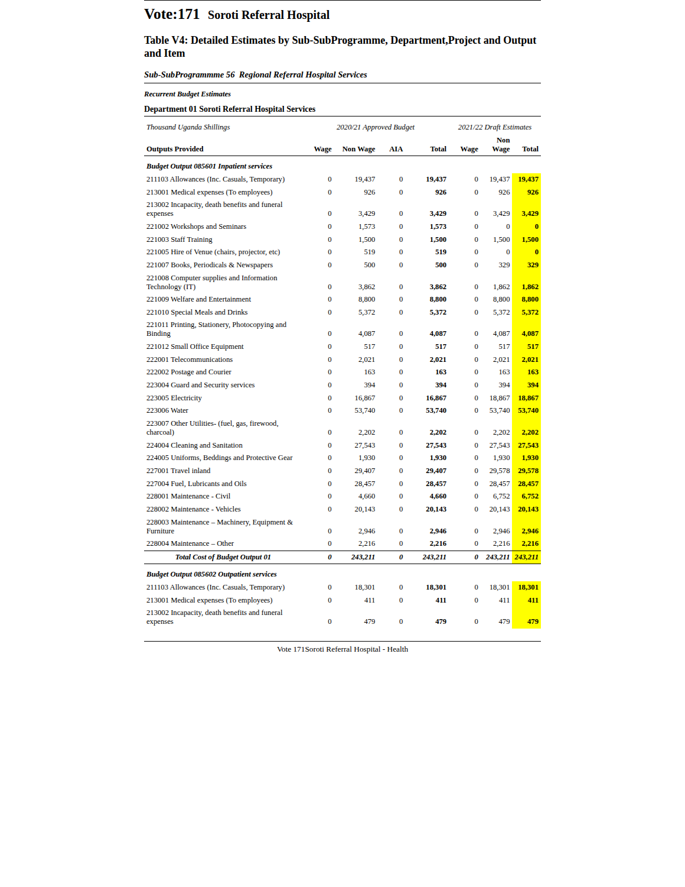Vote:171 Soroti Referral Hospital
Table V4: Detailed Estimates by Sub-SubProgramme, Department,Project and Output and Item
Sub-SubProgrammme 56 Regional Referral Hospital Services
Recurrent Budget Estimates
Department 01 Soroti Referral Hospital Services
| Thousand Uganda Shillings | 2020/21 Approved Budget | 2021/22 Draft Estimates |
| --- | --- | --- |
| Outputs Provided | Wage | Non Wage | AIA | Total | Wage | Non Wage | Total |
| Budget Output 085601 Inpatient services |
| 211103 Allowances (Inc. Casuals, Temporary) | 0 | 19,437 | 0 | 19,437 | 0 | 19,437 | 19,437 |
| 213001 Medical expenses (To employees) | 0 | 926 | 0 | 926 | 0 | 926 | 926 |
| 213002 Incapacity, death benefits and funeral expenses | 0 | 3,429 | 0 | 3,429 | 0 | 3,429 | 3,429 |
| 221002 Workshops and Seminars | 0 | 1,573 | 0 | 1,573 | 0 | 0 | 0 |
| 221003 Staff Training | 0 | 1,500 | 0 | 1,500 | 0 | 1,500 | 1,500 |
| 221005 Hire of Venue (chairs, projector, etc) | 0 | 519 | 0 | 519 | 0 | 0 | 0 |
| 221007 Books, Periodicals & Newspapers | 0 | 500 | 0 | 500 | 0 | 329 | 329 |
| 221008 Computer supplies and Information Technology (IT) | 0 | 3,862 | 0 | 3,862 | 0 | 1,862 | 1,862 |
| 221009 Welfare and Entertainment | 0 | 8,800 | 0 | 8,800 | 0 | 8,800 | 8,800 |
| 221010 Special Meals and Drinks | 0 | 5,372 | 0 | 5,372 | 0 | 5,372 | 5,372 |
| 221011 Printing, Stationery, Photocopying and Binding | 0 | 4,087 | 0 | 4,087 | 0 | 4,087 | 4,087 |
| 221012 Small Office Equipment | 0 | 517 | 0 | 517 | 0 | 517 | 517 |
| 222001 Telecommunications | 0 | 2,021 | 0 | 2,021 | 0 | 2,021 | 2,021 |
| 222002 Postage and Courier | 0 | 163 | 0 | 163 | 0 | 163 | 163 |
| 223004 Guard and Security services | 0 | 394 | 0 | 394 | 0 | 394 | 394 |
| 223005 Electricity | 0 | 16,867 | 0 | 16,867 | 0 | 18,867 | 18,867 |
| 223006 Water | 0 | 53,740 | 0 | 53,740 | 0 | 53,740 | 53,740 |
| 223007 Other Utilities- (fuel, gas, firewood, charcoal) | 0 | 2,202 | 0 | 2,202 | 0 | 2,202 | 2,202 |
| 224004 Cleaning and Sanitation | 0 | 27,543 | 0 | 27,543 | 0 | 27,543 | 27,543 |
| 224005 Uniforms, Beddings and Protective Gear | 0 | 1,930 | 0 | 1,930 | 0 | 1,930 | 1,930 |
| 227001 Travel inland | 0 | 29,407 | 0 | 29,407 | 0 | 29,578 | 29,578 |
| 227004 Fuel, Lubricants and Oils | 0 | 28,457 | 0 | 28,457 | 0 | 28,457 | 28,457 |
| 228001 Maintenance - Civil | 0 | 4,660 | 0 | 4,660 | 0 | 6,752 | 6,752 |
| 228002 Maintenance - Vehicles | 0 | 20,143 | 0 | 20,143 | 0 | 20,143 | 20,143 |
| 228003 Maintenance – Machinery, Equipment & Furniture | 0 | 2,946 | 0 | 2,946 | 0 | 2,946 | 2,946 |
| 228004 Maintenance – Other | 0 | 2,216 | 0 | 2,216 | 0 | 2,216 | 2,216 |
| Total Cost of Budget Output 01 | 0 | 243,211 | 0 | 243,211 | 0 | 243,211 | 243,211 |
| Budget Output 085602 Outpatient services |
| 211103 Allowances (Inc. Casuals, Temporary) | 0 | 18,301 | 0 | 18,301 | 0 | 18,301 | 18,301 |
| 213001 Medical expenses (To employees) | 0 | 411 | 0 | 411 | 0 | 411 | 411 |
| 213002 Incapacity, death benefits and funeral expenses | 0 | 479 | 0 | 479 | 0 | 479 | 479 |
Vote 171Soroti Referral Hospital - Health